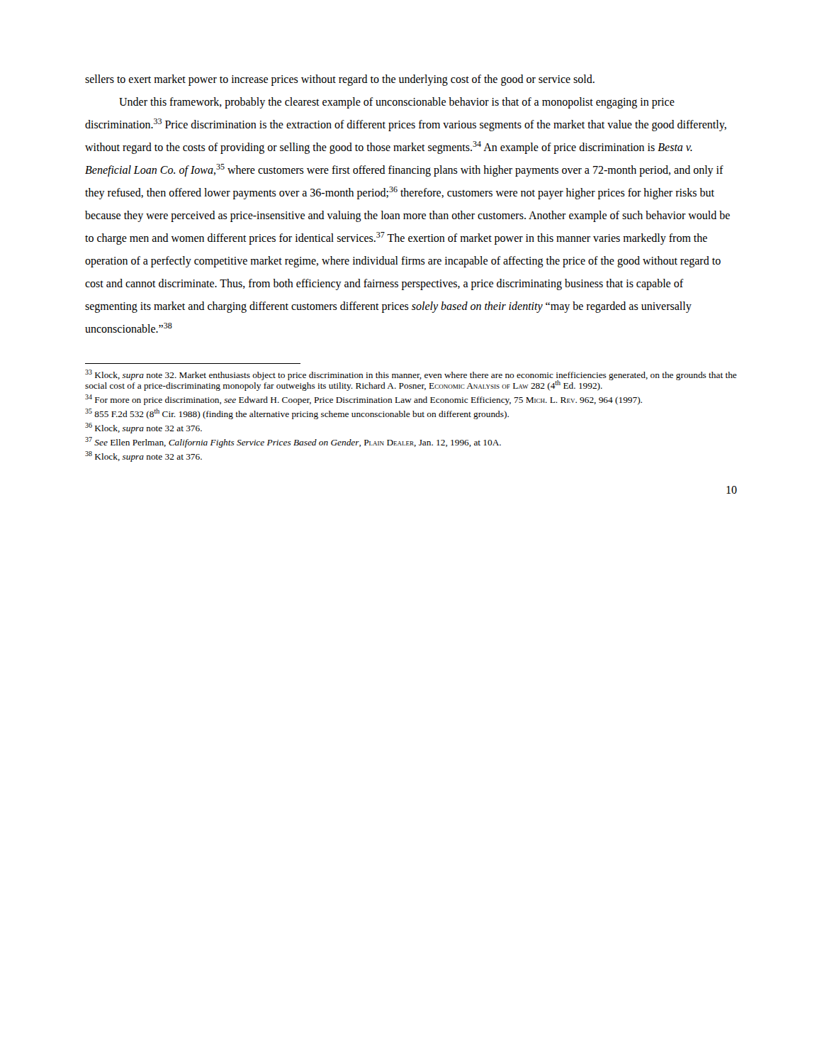sellers to exert market power to increase prices without regard to the underlying cost of the good or service sold.
Under this framework, probably the clearest example of unconscionable behavior is that of a monopolist engaging in price discrimination.33 Price discrimination is the extraction of different prices from various segments of the market that value the good differently, without regard to the costs of providing or selling the good to those market segments.34 An example of price discrimination is Besta v. Beneficial Loan Co. of Iowa,35 where customers were first offered financing plans with higher payments over a 72-month period, and only if they refused, then offered lower payments over a 36-month period;36 therefore, customers were not payer higher prices for higher risks but because they were perceived as price-insensitive and valuing the loan more than other customers. Another example of such behavior would be to charge men and women different prices for identical services.37 The exertion of market power in this manner varies markedly from the operation of a perfectly competitive market regime, where individual firms are incapable of affecting the price of the good without regard to cost and cannot discriminate. Thus, from both efficiency and fairness perspectives, a price discriminating business that is capable of segmenting its market and charging different customers different prices solely based on their identity “may be regarded as universally unconscionable.”38
33 Klock, supra note 32. Market enthusiasts object to price discrimination in this manner, even where there are no economic inefficiencies generated, on the grounds that the social cost of a price-discriminating monopoly far outweighs its utility. Richard A. Posner, Economic Analysis of Law 282 (4th Ed. 1992).
34 For more on price discrimination, see Edward H. Cooper, Price Discrimination Law and Economic Efficiency, 75 Mich. L. Rev. 962, 964 (1997).
35 855 F.2d 532 (8th Cir. 1988) (finding the alternative pricing scheme unconscionable but on different grounds).
36 Klock, supra note 32 at 376.
37 See Ellen Perlman, California Fights Service Prices Based on Gender, Plain Dealer, Jan. 12, 1996, at 10A.
38 Klock, supra note 32 at 376.
10